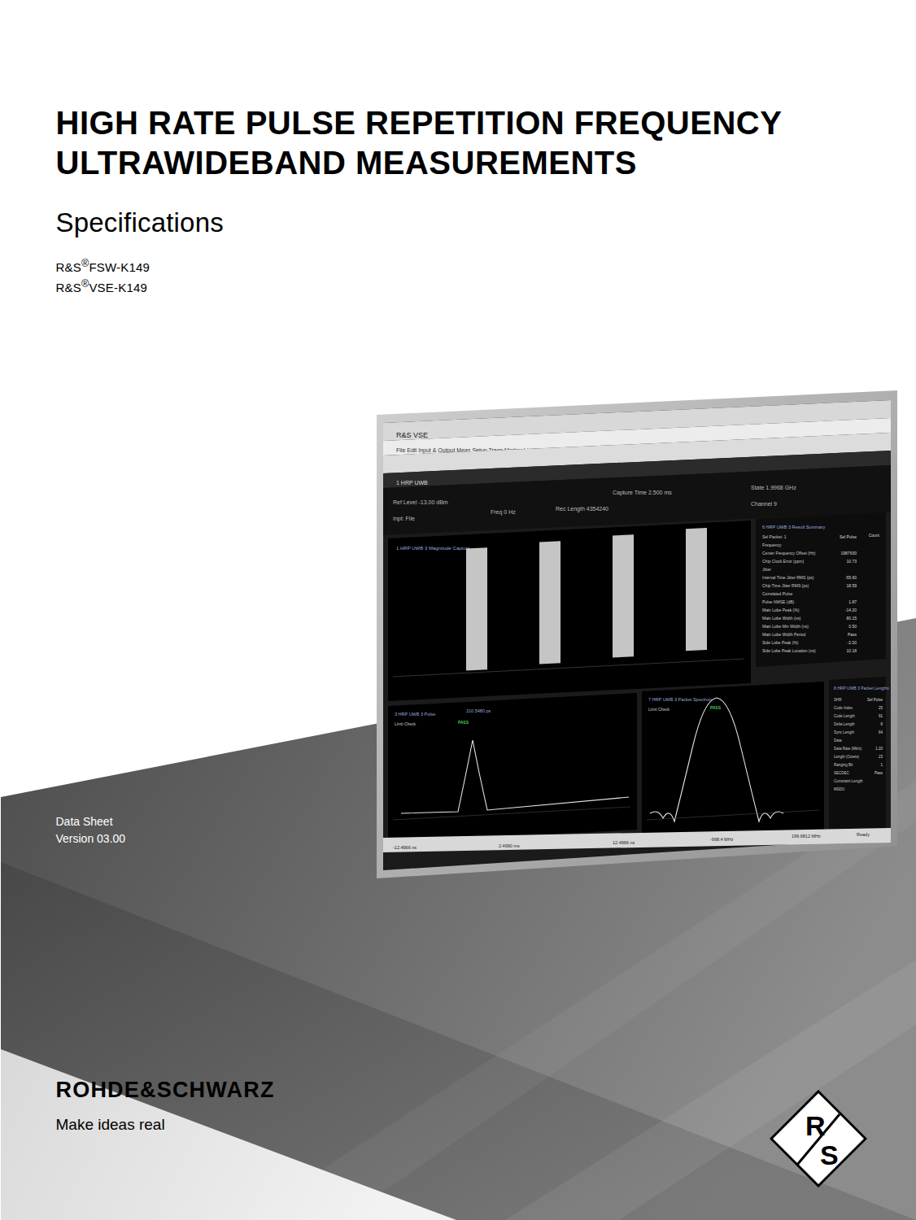High Rate Pulse Repetition Frequency Ultrawideband Measurements
Specifications
R&S®FSW-K149
R&S®VSE-K149
Data Sheet
Version 03.00
R&S VSE File Edit Input & Output Meas Setup Trace Marker Limits Window Help 1 HRP UWB Ref Level -13.00 dBm Capture Time 2.500 ms State 1.9968 GHz Inpt: File Freq 0 Hz Rec Length 4354240 Channel 9 1 HRP UWB 3 Magnitude Capture 6 HRP UWB 3 Result Summary Sel Packet: 1 Frequency Center Frequency Offset (Hz) Chip Clock Error (ppm) Jitter Interval Time Jitter RMS (ps) Chip Time Jitter RMS (ps) Correlated Pulse Pulse NMSE (dB) Main Lobe Peak (%) Main Lobe Width (ns) Main Lobe Min Width (ns) Main Lobe Width Period Side Lobe Peak (%) Side Lobe Peak Location (ns) Sel Pulse Count 1987630 10.73 -55.60 18.59 1.87 -14.20 80.15 0.50 Pass -2.00 10.18 3 HRP UWB 3 Pulse 210.5480 ps Limit Check PASS 7 HRP UWB 3 Packet Spectrum Limit Check PASS 8 HRP UWB 3 Packet Lengths SHR Code Index Code Length Delta Length Sync Length Data Data Rate (Mb/s) Length (Octets) Ranging Bit SECDEC Constraint Length MSDU Sel Pulse 25 91 8 64 1.20 23 1 Pass -12.4966 ns 2.4990 ms 12.4966 ns -998.4 MHz 199.6812 MHz Ready
ROHDE&SCHWARZ
Make ideas real
R S